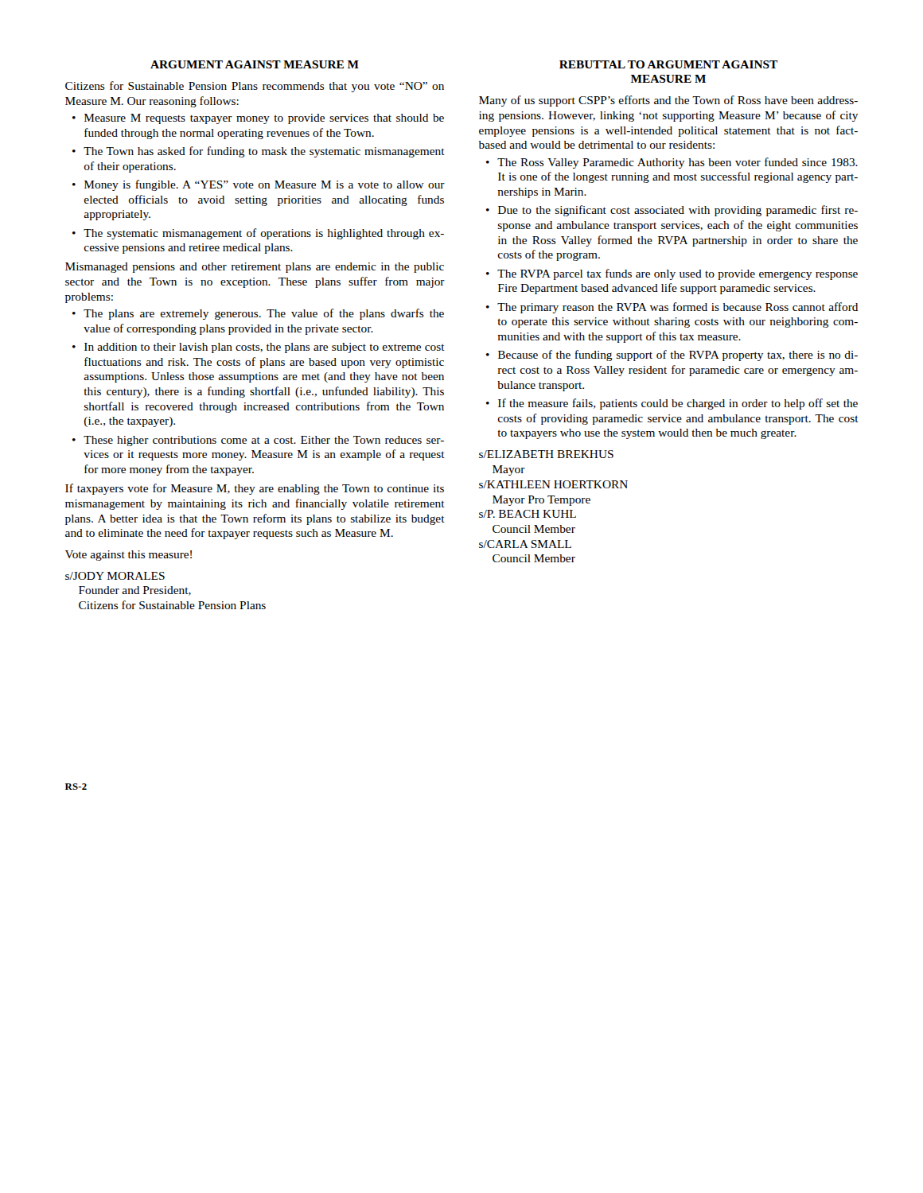ARGUMENT AGAINST MEASURE M
Citizens for Sustainable Pension Plans recommends that you vote “NO” on Measure M. Our reasoning follows:
Measure M requests taxpayer money to provide services that should be funded through the normal operating revenues of the Town.
The Town has asked for funding to mask the systematic mismanagement of their operations.
Money is fungible. A “YES” vote on Measure M is a vote to allow our elected officials to avoid setting priorities and allocating funds appropriately.
The systematic mismanagement of operations is highlighted through excessive pensions and retiree medical plans.
Mismanaged pensions and other retirement plans are endemic in the public sector and the Town is no exception. These plans suffer from major problems:
The plans are extremely generous. The value of the plans dwarfs the value of corresponding plans provided in the private sector.
In addition to their lavish plan costs, the plans are subject to extreme cost fluctuations and risk. The costs of plans are based upon very optimistic assumptions. Unless those assumptions are met (and they have not been this century), there is a funding shortfall (i.e., unfunded liability). This shortfall is recovered through increased contributions from the Town (i.e., the taxpayer).
These higher contributions come at a cost. Either the Town reduces services or it requests more money. Measure M is an example of a request for more money from the taxpayer.
If taxpayers vote for Measure M, they are enabling the Town to continue its mismanagement by maintaining its rich and financially volatile retirement plans. A better idea is that the Town reform its plans to stabilize its budget and to eliminate the need for taxpayer requests such as Measure M.
Vote against this measure!
s/JODY MORALES
Founder and President,
Citizens for Sustainable Pension Plans
REBUTTAL TO ARGUMENT AGAINST
MEASURE M
Many of us support CSPP’s efforts and the Town of Ross have been addressing pensions. However, linking ‘not supporting Measure M’ because of city employee pensions is a well-intended political statement that is not fact-based and would be detrimental to our residents:
The Ross Valley Paramedic Authority has been voter funded since 1983. It is one of the longest running and most successful regional agency partnerships in Marin.
Due to the significant cost associated with providing paramedic first response and ambulance transport services, each of the eight communities in the Ross Valley formed the RVPA partnership in order to share the costs of the program.
The RVPA parcel tax funds are only used to provide emergency response Fire Department based advanced life support paramedic services.
The primary reason the RVPA was formed is because Ross cannot afford to operate this service without sharing costs with our neighboring communities and with the support of this tax measure.
Because of the funding support of the RVPA property tax, there is no direct cost to a Ross Valley resident for paramedic care or emergency ambulance transport.
If the measure fails, patients could be charged in order to help off set the costs of providing paramedic service and ambulance transport. The cost to taxpayers who use the system would then be much greater.
s/ELIZABETH BREKHUS
Mayor
s/KATHLEEN HOERTKORN
Mayor Pro Tempore
s/P. BEACH KUHL
Council Member
s/CARLA SMALL
Council Member
RS-2